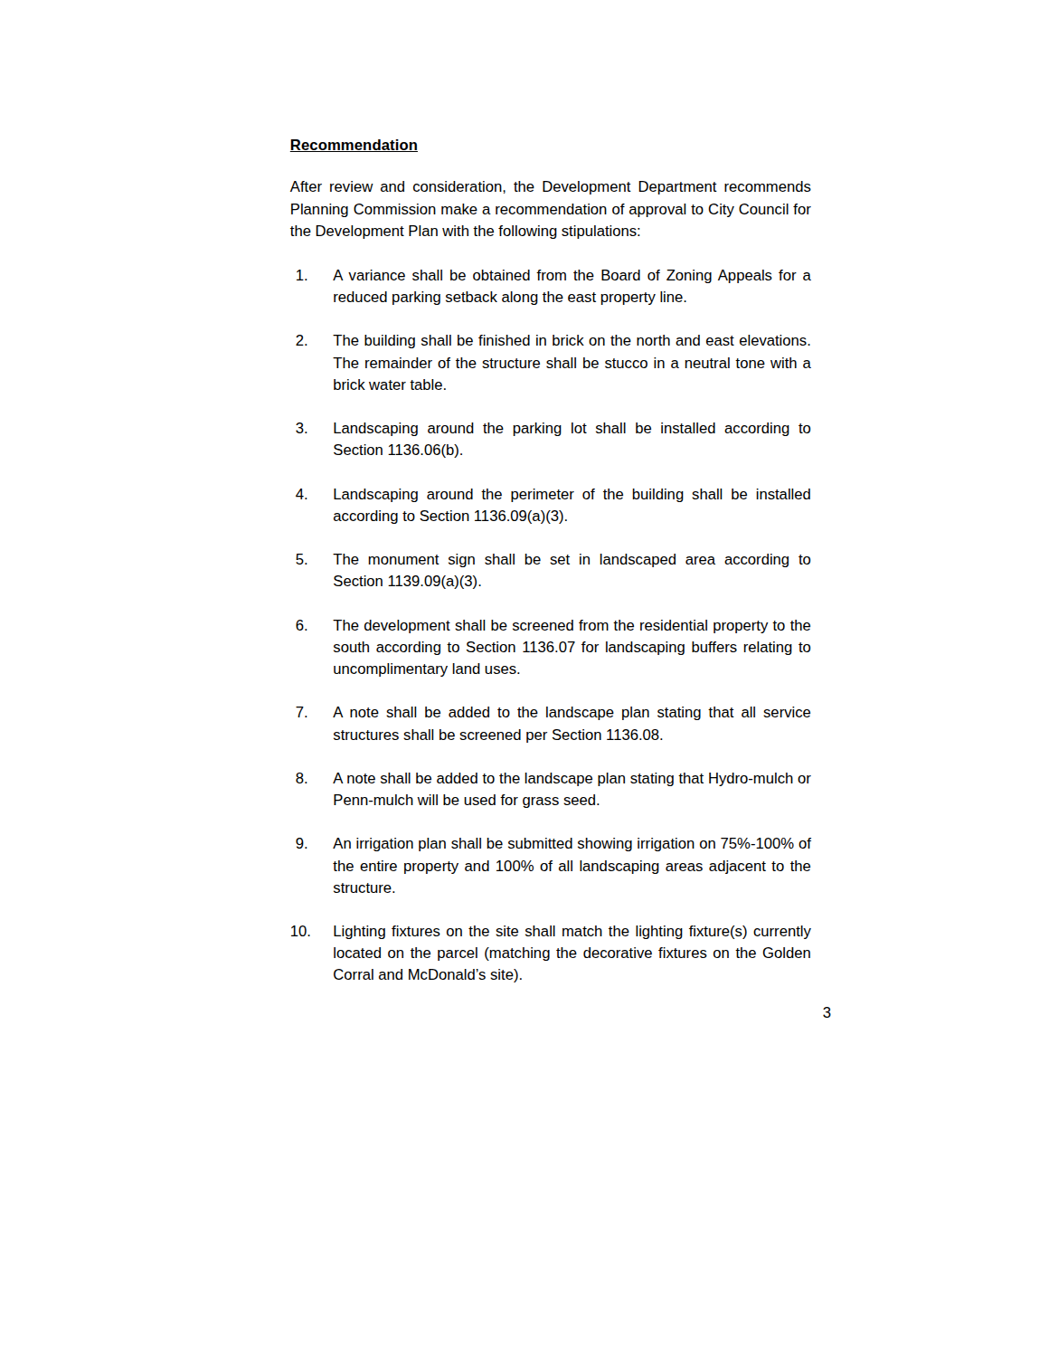Recommendation
After review and consideration, the Development Department recommends Planning Commission make a recommendation of approval to City Council for the Development Plan with the following stipulations:
A variance shall be obtained from the Board of Zoning Appeals for a reduced parking setback along the east property line.
The building shall be finished in brick on the north and east elevations. The remainder of the structure shall be stucco in a neutral tone with a brick water table.
Landscaping around the parking lot shall be installed according to Section 1136.06(b).
Landscaping around the perimeter of the building shall be installed according to Section 1136.09(a)(3).
The monument sign shall be set in landscaped area according to Section 1139.09(a)(3).
The development shall be screened from the residential property to the south according to Section 1136.07 for landscaping buffers relating to uncomplimentary land uses.
A note shall be added to the landscape plan stating that all service structures shall be screened per Section 1136.08.
A note shall be added to the landscape plan stating that Hydro-mulch or Penn-mulch will be used for grass seed.
An irrigation plan shall be submitted showing irrigation on 75%-100% of the entire property and 100% of all landscaping areas adjacent to the structure.
Lighting fixtures on the site shall match the lighting fixture(s) currently located on the parcel (matching the decorative fixtures on the Golden Corral and McDonald’s site).
3